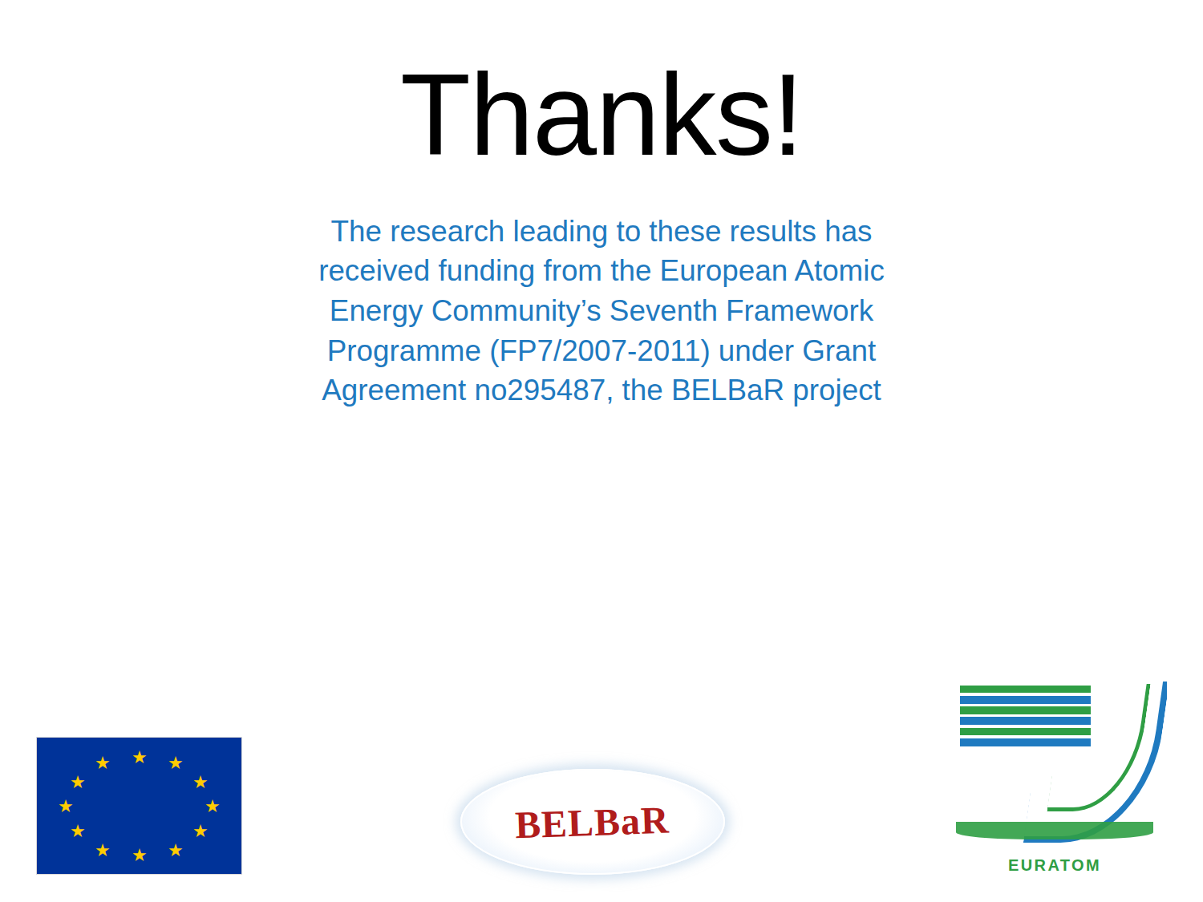Thanks!
The research leading to these results has received funding from the European Atomic Energy Community’s Seventh Framework Programme (FP7/2007-2011) under Grant Agreement no295487, the BELBaR project
BELBaR
EURATOM